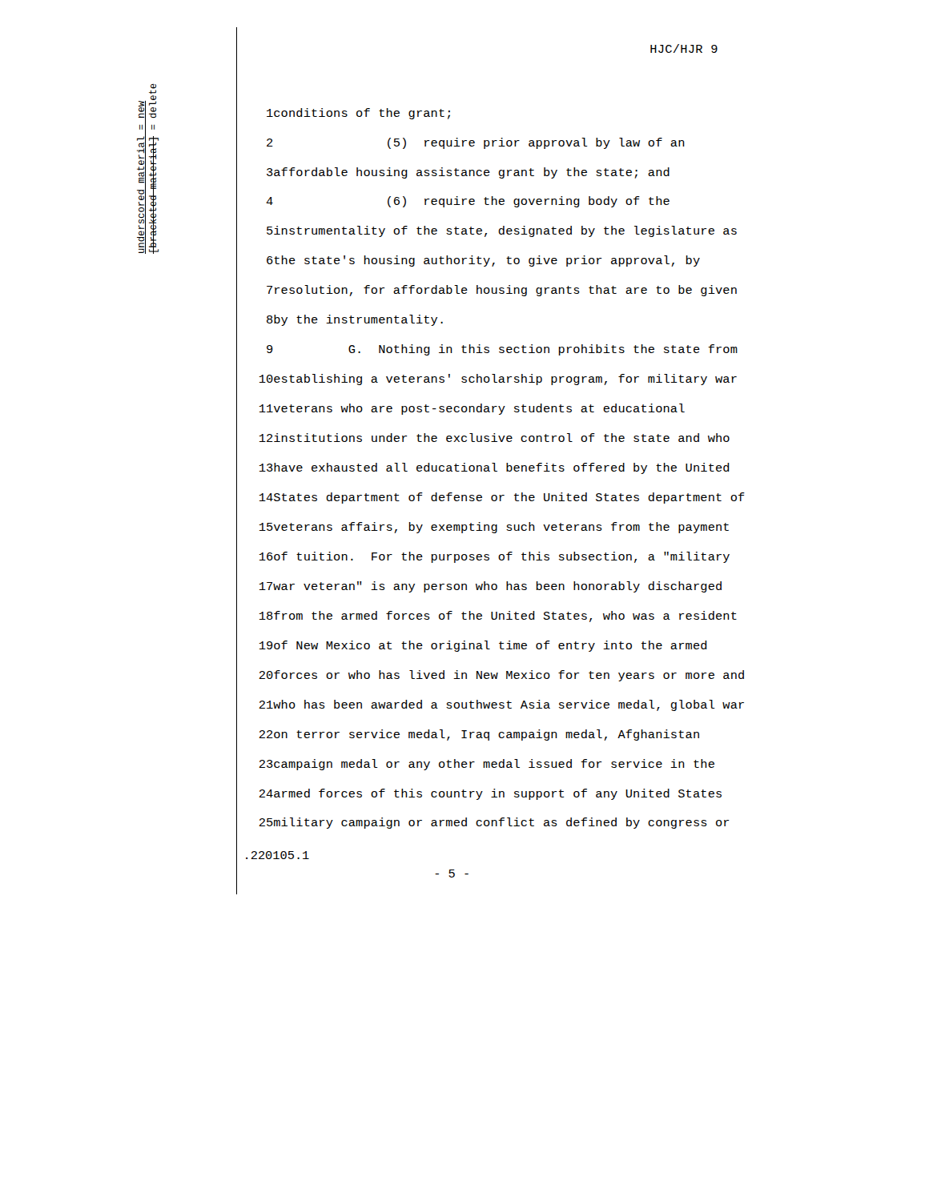HJC/HJR 9
underscored material = new
[bracketed material] = delete
| 1 | conditions of the grant; |
| 2 | (5) require prior approval by law of an |
| 3 | affordable housing assistance grant by the state; and |
| 4 | (6) require the governing body of the |
| 5 | instrumentality of the state, designated by the legislature as |
| 6 | the state's housing authority, to give prior approval, by |
| 7 | resolution, for affordable housing grants that are to be given |
| 8 | by the instrumentality. |
| 9 | G. Nothing in this section prohibits the state from |
| 10 | establishing a veterans' scholarship program, for military war |
| 11 | veterans who are post-secondary students at educational |
| 12 | institutions under the exclusive control of the state and who |
| 13 | have exhausted all educational benefits offered by the United |
| 14 | States department of defense or the United States department of |
| 15 | veterans affairs, by exempting such veterans from the payment |
| 16 | of tuition. For the purposes of this subsection, a "military |
| 17 | war veteran" is any person who has been honorably discharged |
| 18 | from the armed forces of the United States, who was a resident |
| 19 | of New Mexico at the original time of entry into the armed |
| 20 | forces or who has lived in New Mexico for ten years or more and |
| 21 | who has been awarded a southwest Asia service medal, global war |
| 22 | on terror service medal, Iraq campaign medal, Afghanistan |
| 23 | campaign medal or any other medal issued for service in the |
| 24 | armed forces of this country in support of any United States |
| 25 | military campaign or armed conflict as defined by congress or |
.220105.1
- 5 -